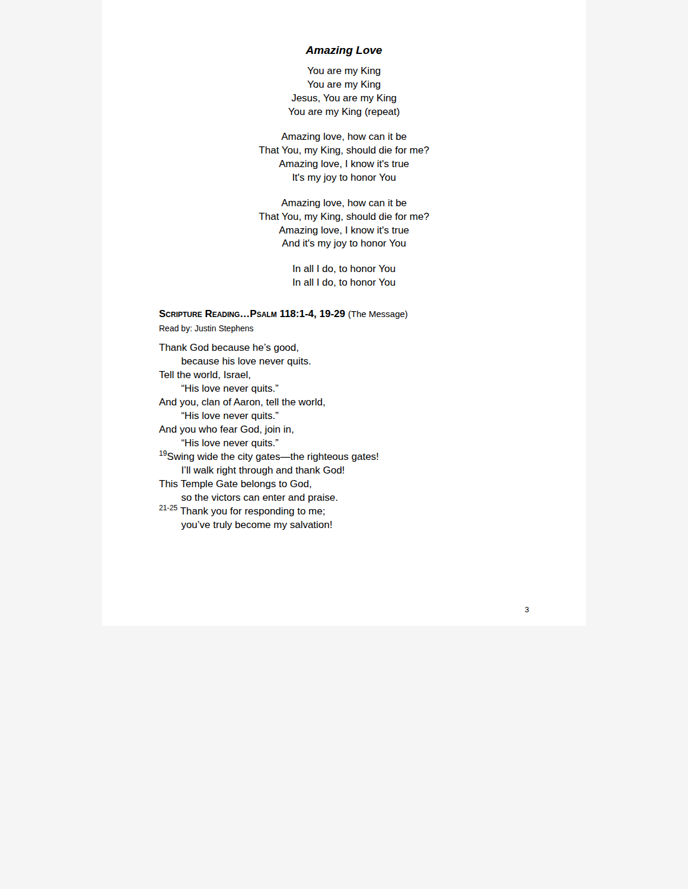Amazing Love
You are my King
You are my King
Jesus, You are my King
You are my King (repeat)
Amazing love, how can it be
That You, my King, should die for me?
Amazing love, I know it's true
It's my joy to honor You
Amazing love, how can it be
That You, my King, should die for me?
Amazing love, I know it's true
And it's my joy to honor You
In all I do, to honor You
In all I do, to honor You
Scripture Reading…Psalm 118:1-4, 19-29 (The Message)
Read by: Justin Stephens
Thank God because he’s good,
because his love never quits.
Tell the world, Israel,
“His love never quits.”
And you, clan of Aaron, tell the world,
“His love never quits.”
And you who fear God, join in,
“His love never quits.”
19Swing wide the city gates—the righteous gates!
I’ll walk right through and thank God!
This Temple Gate belongs to God,
so the victors can enter and praise.
21-25 Thank you for responding to me;
you’ve truly become my salvation!
3